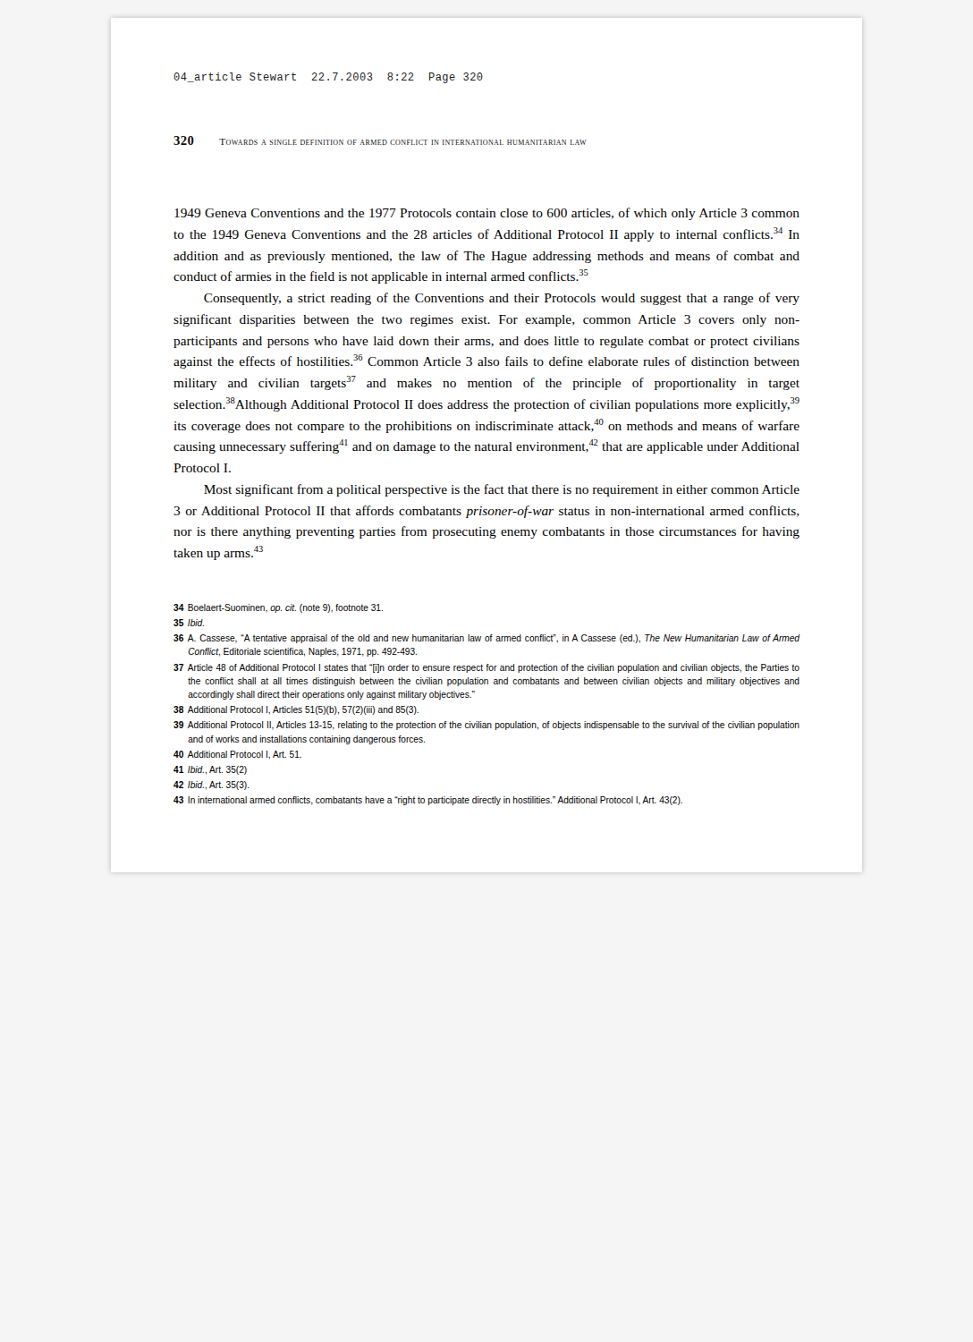04_article Stewart 22.7.2003 8:22 Page 320
320 Towards a single definition of armed conflict in international humanitarian law
1949 Geneva Conventions and the 1977 Protocols contain close to 600 articles, of which only Article 3 common to the 1949 Geneva Conventions and the 28 articles of Additional Protocol II apply to internal conflicts.34 In addition and as previously mentioned, the law of The Hague addressing methods and means of combat and conduct of armies in the field is not applicable in internal armed conflicts.35
Consequently, a strict reading of the Conventions and their Protocols would suggest that a range of very significant disparities between the two regimes exist. For example, common Article 3 covers only non-participants and persons who have laid down their arms, and does little to regulate combat or protect civilians against the effects of hostilities.36 Common Article 3 also fails to define elaborate rules of distinction between military and civilian targets37 and makes no mention of the principle of proportionality in target selection.38Although Additional Protocol II does address the protection of civilian populations more explicitly,39 its coverage does not compare to the prohibitions on indiscriminate attack,40 on methods and means of warfare causing unnecessary suffering41 and on damage to the natural environment,42 that are applicable under Additional Protocol I.
Most significant from a political perspective is the fact that there is no requirement in either common Article 3 or Additional Protocol II that affords combatants prisoner-of-war status in non-international armed conflicts, nor is there anything preventing parties from prosecuting enemy combatants in those circumstances for having taken up arms.43
34 Boelaert-Suominen, op. cit. (note 9), footnote 31.
35 Ibid.
36 A. Cassese, “A tentative appraisal of the old and new humanitarian law of armed conflict”, in A Cassese (ed.), The New Humanitarian Law of Armed Conflict, Editoriale scientifica, Naples, 1971, pp. 492-493.
37 Article 48 of Additional Protocol I states that “[i]n order to ensure respect for and protection of the civilian population and civilian objects, the Parties to the conflict shall at all times distinguish between the civilian population and combatants and between civilian objects and military objectives and accordingly shall direct their operations only against military objectives.”
38 Additional Protocol I, Articles 51(5)(b), 57(2)(iii) and 85(3).
39 Additional Protocol II, Articles 13-15, relating to the protection of the civilian population, of objects indispensable to the survival of the civilian population and of works and installations containing dangerous forces.
40 Additional Protocol I, Art. 51.
41 Ibid., Art. 35(2)
42 Ibid., Art. 35(3).
43 In international armed conflicts, combatants have a “right to participate directly in hostilities.” Additional Protocol I, Art. 43(2).